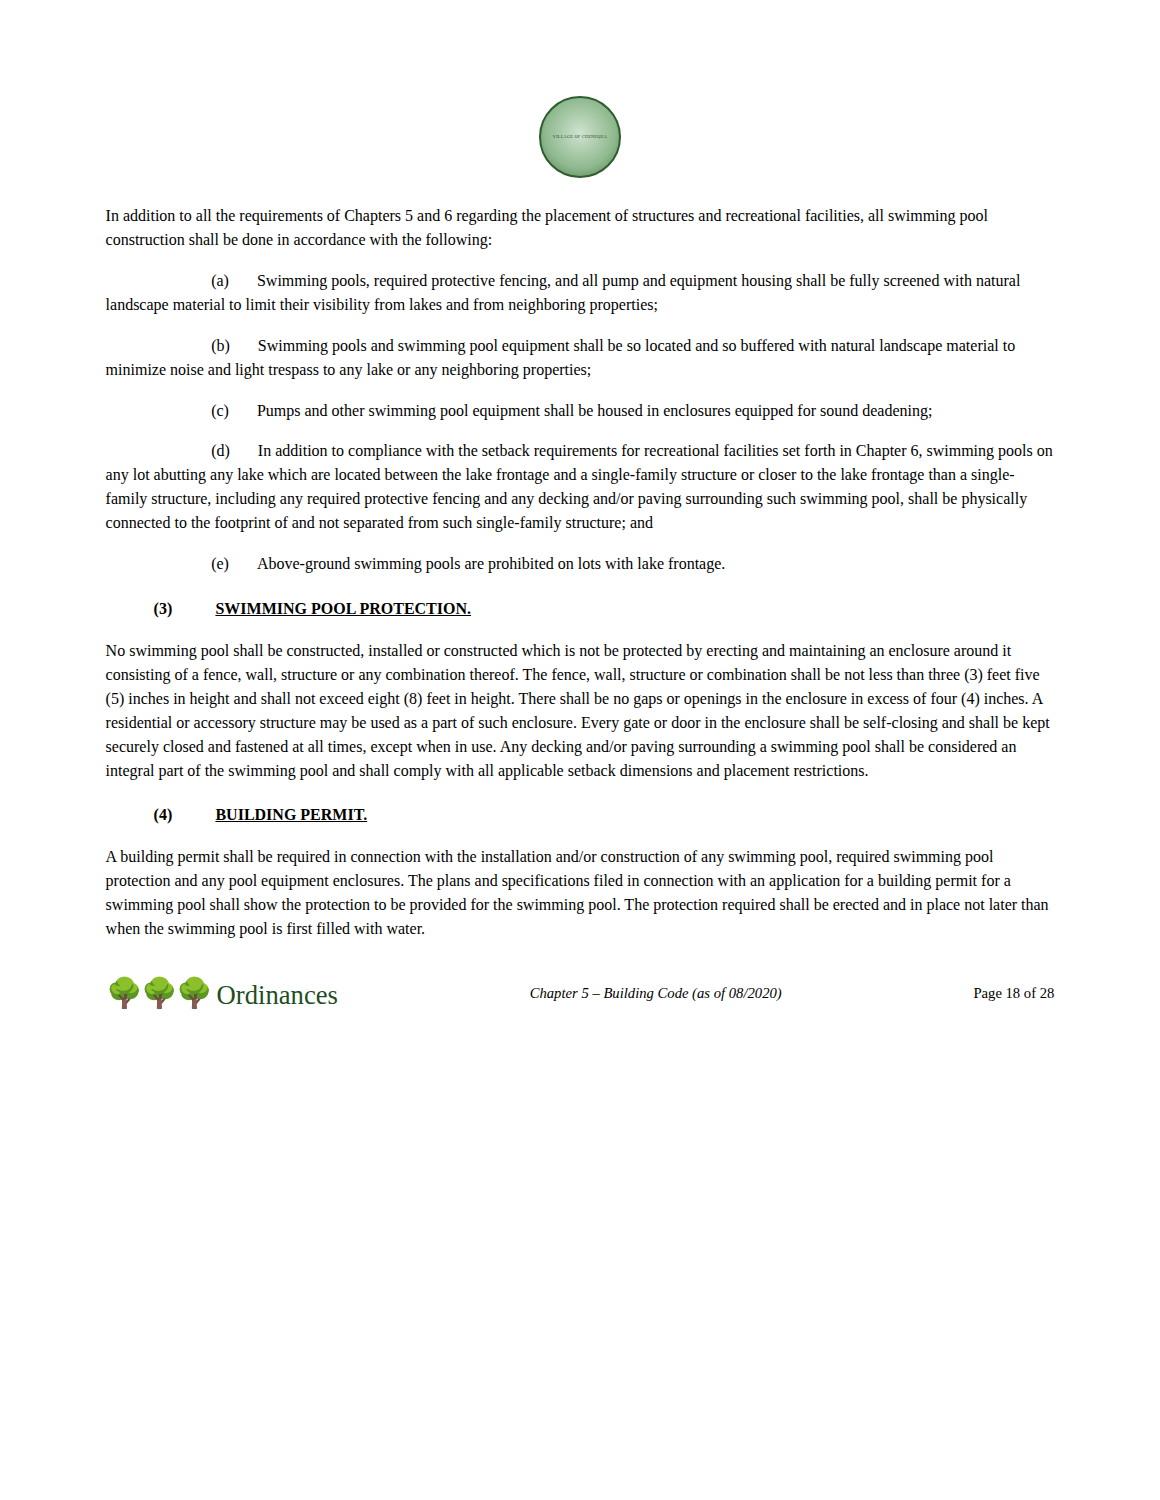In addition to all the requirements of Chapters 5 and 6 regarding the placement of structures and recreational facilities, all swimming pool construction shall be done in accordance with the following:
(a) Swimming pools, required protective fencing, and all pump and equipment housing shall be fully screened with natural landscape material to limit their visibility from lakes and from neighboring properties;
(b) Swimming pools and swimming pool equipment shall be so located and so buffered with natural landscape material to minimize noise and light trespass to any lake or any neighboring properties;
(c) Pumps and other swimming pool equipment shall be housed in enclosures equipped for sound deadening;
(d) In addition to compliance with the setback requirements for recreational facilities set forth in Chapter 6, swimming pools on any lot abutting any lake which are located between the lake frontage and a single-family structure or closer to the lake frontage than a single-family structure, including any required protective fencing and any decking and/or paving surrounding such swimming pool, shall be physically connected to the footprint of and not separated from such single-family structure; and
(e) Above-ground swimming pools are prohibited on lots with lake frontage.
(3) SWIMMING POOL PROTECTION.
No swimming pool shall be constructed, installed or constructed which is not be protected by erecting and maintaining an enclosure around it consisting of a fence, wall, structure or any combination thereof. The fence, wall, structure or combination shall be not less than three (3) feet five (5) inches in height and shall not exceed eight (8) feet in height. There shall be no gaps or openings in the enclosure in excess of four (4) inches. A residential or accessory structure may be used as a part of such enclosure. Every gate or door in the enclosure shall be self-closing and shall be kept securely closed and fastened at all times, except when in use. Any decking and/or paving surrounding a swimming pool shall be considered an integral part of the swimming pool and shall comply with all applicable setback dimensions and placement restrictions.
(4) BUILDING PERMIT.
A building permit shall be required in connection with the installation and/or construction of any swimming pool, required swimming pool protection and any pool equipment enclosures. The plans and specifications filed in connection with an application for a building permit for a swimming pool shall show the protection to be provided for the swimming pool. The protection required shall be erected and in place not later than when the swimming pool is first filled with water.
🌳🌳🌳 Ordinances
Chapter 5 – Building Code (as of 08/2020)
Page 18 of 28